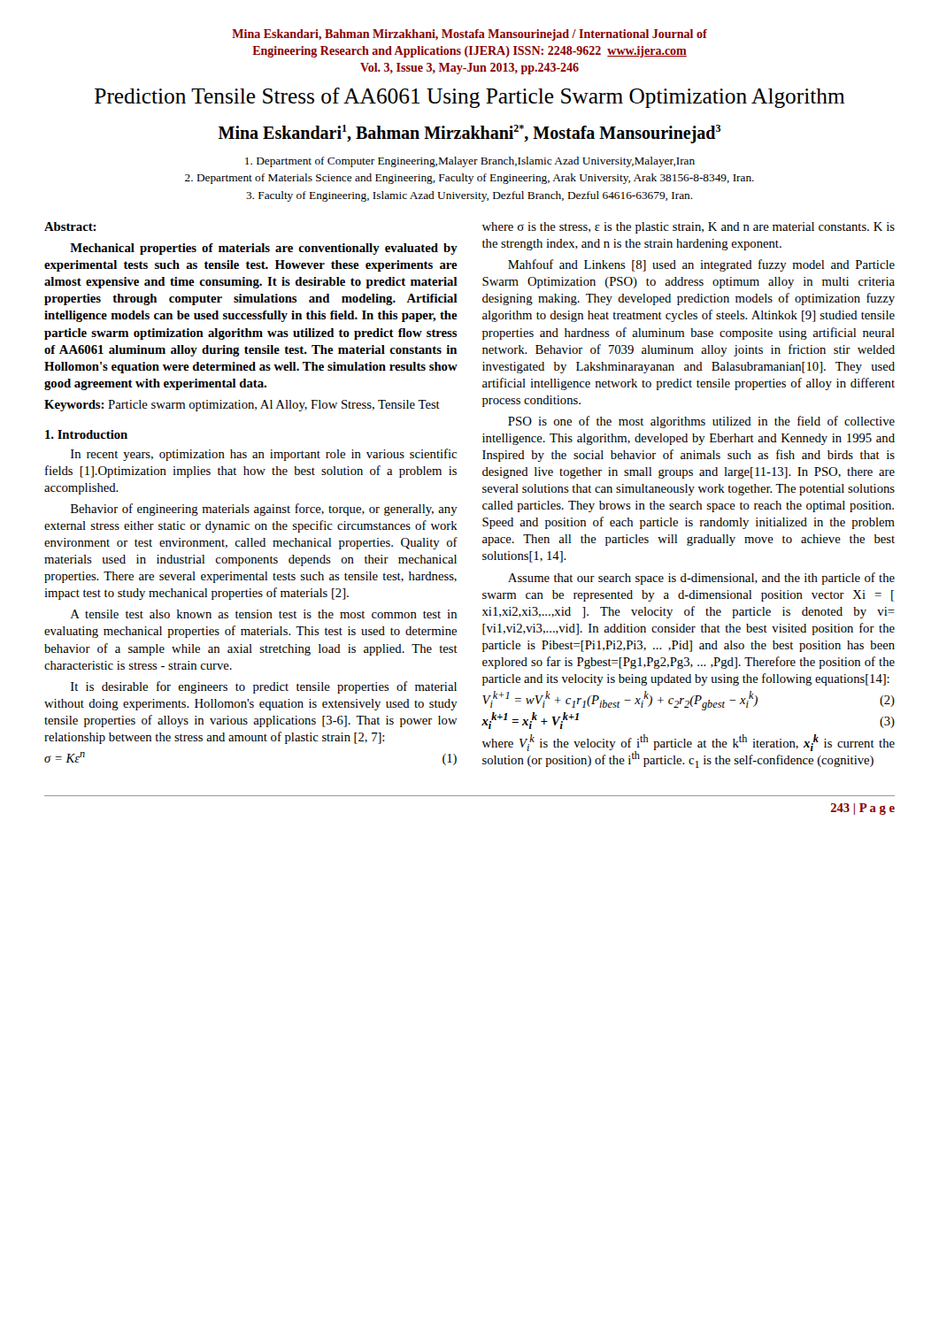Mina Eskandari, Bahman Mirzakhani, Mostafa Mansourinejad / International Journal of
Engineering Research and Applications (IJERA) ISSN: 2248-9622 www.ijera.com
Vol. 3, Issue 3, May-Jun 2013, pp.243-246
Prediction Tensile Stress of AA6061 Using Particle Swarm Optimization Algorithm
Mina Eskandari1, Bahman Mirzakhani2*, Mostafa Mansourinejad3
Department of Computer Engineering,Malayer Branch,Islamic Azad University,Malayer,Iran
Department of Materials Science and Engineering, Faculty of Engineering, Arak University, Arak 38156-8-8349, Iran.
Faculty of Engineering, Islamic Azad University, Dezful Branch, Dezful 64616-63679, Iran.
Abstract:
Mechanical properties of materials are conventionally evaluated by experimental tests such as tensile test. However these experiments are almost expensive and time consuming. It is desirable to predict material properties through computer simulations and modeling. Artificial intelligence models can be used successfully in this field. In this paper, the particle swarm optimization algorithm was utilized to predict flow stress of AA6061 aluminum alloy during tensile test. The material constants in Hollomon's equation were determined as well. The simulation results show good agreement with experimental data.
Keywords: Particle swarm optimization, Al Alloy, Flow Stress, Tensile Test
1. Introduction
In recent years, optimization has an important role in various scientific fields [1].Optimization implies that how the best solution of a problem is accomplished.
Behavior of engineering materials against force, torque, or generally, any external stress either static or dynamic on the specific circumstances of work environment or test environment, called mechanical properties. Quality of materials used in industrial components depends on their mechanical properties. There are several experimental tests such as tensile test, hardness, impact test to study mechanical properties of materials [2].
A tensile test also known as tension test is the most common test in evaluating mechanical properties of materials. This test is used to determine behavior of a sample while an axial stretching load is applied. The test characteristic is stress - strain curve.
It is desirable for engineers to predict tensile properties of material without doing experiments. Hollomon's equation is extensively used to study tensile properties of alloys in various applications [3-6]. That is power low relationship between the stress and amount of plastic strain [2, 7]:
σ = Kεn (1)
where σ is the stress, ε is the plastic strain, K and n are material constants. K is the strength index, and n is the strain hardening exponent.
Mahfouf and Linkens [8] used an integrated fuzzy model and Particle Swarm Optimization (PSO) to address optimum alloy in multi criteria designing making. They developed prediction models of optimization fuzzy algorithm to design heat treatment cycles of steels. Altinkok [9] studied tensile properties and hardness of aluminum base composite using artificial neural network. Behavior of 7039 aluminum alloy joints in friction stir welded investigated by Lakshminarayanan and Balasubramanian[10]. They used artificial intelligence network to predict tensile properties of alloy in different process conditions.
PSO is one of the most algorithms utilized in the field of collective intelligence. This algorithm, developed by Eberhart and Kennedy in 1995 and Inspired by the social behavior of animals such as fish and birds that is designed live together in small groups and large[11-13]. In PSO, there are several solutions that can simultaneously work together. The potential solutions called particles. They brows in the search space to reach the optimal position. Speed and position of each particle is randomly initialized in the problem apace. Then all the particles will gradually move to achieve the best solutions[1, 14].
Assume that our search space is d-dimensional, and the ith particle of the swarm can be represented by a d-dimensional position vector Xi = [ xi1,xi2,xi3,...,xid ]. The velocity of the particle is denoted by vi=[vi1,vi2,vi3,...,vid]. In addition consider that the best visited position for the particle is Pibest=[Pi1,Pi2,Pi3, ... ,Pid] and also the best position has been explored so far is Pgbest=[Pg1,Pg2,Pg3, ... ,Pgd]. Therefore the position of the particle and its velocity is being updated by using the following equations[14]:
Vik+1 = wVik + c1r1(Pibest − xik) + c2r2(Pgbest − xik) (2)
xik+1 = xik + Vik+1 (3)
where Vik is the velocity of ith particle at the kth iteration, xik is current the solution (or position) of the ith particle. c1 is the self-confidence (cognitive)
243 | P a g e